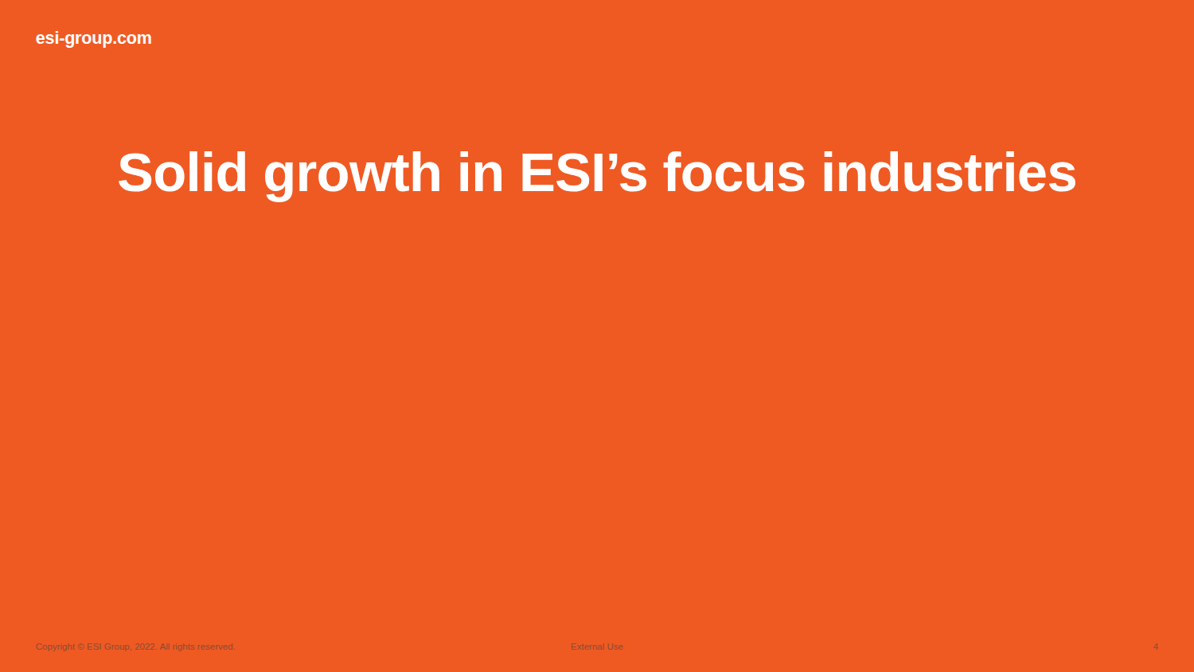esi-group.com
Solid growth in ESI’s focus industries
Copyright © ESI Group, 2022. All rights reserved.
External Use
4